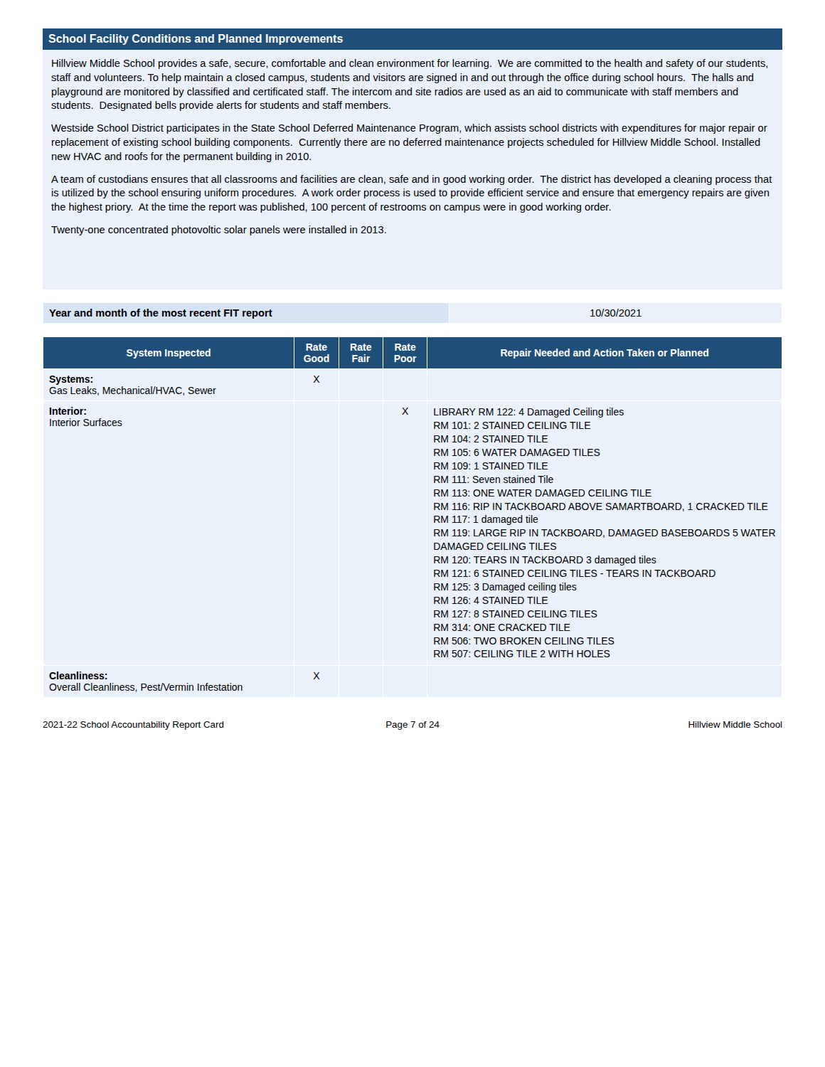School Facility Conditions and Planned Improvements
Hillview Middle School provides a safe, secure, comfortable and clean environment for learning. We are committed to the health and safety of our students, staff and volunteers. To help maintain a closed campus, students and visitors are signed in and out through the office during school hours. The halls and playground are monitored by classified and certificated staff. The intercom and site radios are used as an aid to communicate with staff members and students. Designated bells provide alerts for students and staff members.
Westside School District participates in the State School Deferred Maintenance Program, which assists school districts with expenditures for major repair or replacement of existing school building components. Currently there are no deferred maintenance projects scheduled for Hillview Middle School. Installed new HVAC and roofs for the permanent building in 2010.
A team of custodians ensures that all classrooms and facilities are clean, safe and in good working order. The district has developed a cleaning process that is utilized by the school ensuring uniform procedures. A work order process is used to provide efficient service and ensure that emergency repairs are given the highest priory. At the time the report was published, 100 percent of restrooms on campus were in good working order.
Twenty-one concentrated photovoltic solar panels were installed in 2013.
| Year and month of the most recent FIT report | 10/30/2021 |
| System Inspected | Rate Good | Rate Fair | Rate Poor | Repair Needed and Action Taken or Planned |
| --- | --- | --- | --- | --- |
| Systems: Gas Leaks, Mechanical/HVAC, Sewer | X | | | |
| Interior: Interior Surfaces | | | X | LIBRARY RM 122: 4 Damaged Ceiling tiles RM 101: 2 STAINED CEILING TILE RM 104: 2 STAINED TILE RM 105: 6 WATER DAMAGED TILES RM 109: 1 STAINED TILE RM 111: Seven stained Tile RM 113: ONE WATER DAMAGED CEILING TILE RM 116: RIP IN TACKBOARD ABOVE SAMARTBOARD, 1 CRACKED TILE RM 117: 1 damaged tile RM 119: LARGE RIP IN TACKBOARD, DAMAGED BASEBOARDS 5 WATER DAMAGED CEILING TILES RM 120: TEARS IN TACKBOARD 3 damaged tiles RM 121: 6 STAINED CEILING TILES - TEARS IN TACKBOARD RM 125: 3 Damaged ceiling tiles RM 126: 4 STAINED TILE RM 127: 8 STAINED CEILING TILES RM 314: ONE CRACKED TILE RM 506: TWO BROKEN CEILING TILES RM 507: CEILING TILE 2 WITH HOLES |
| Cleanliness: Overall Cleanliness, Pest/Vermin Infestation | X | | | |
2021-22 School Accountability Report Card
Page 7 of 24
Hillview Middle School